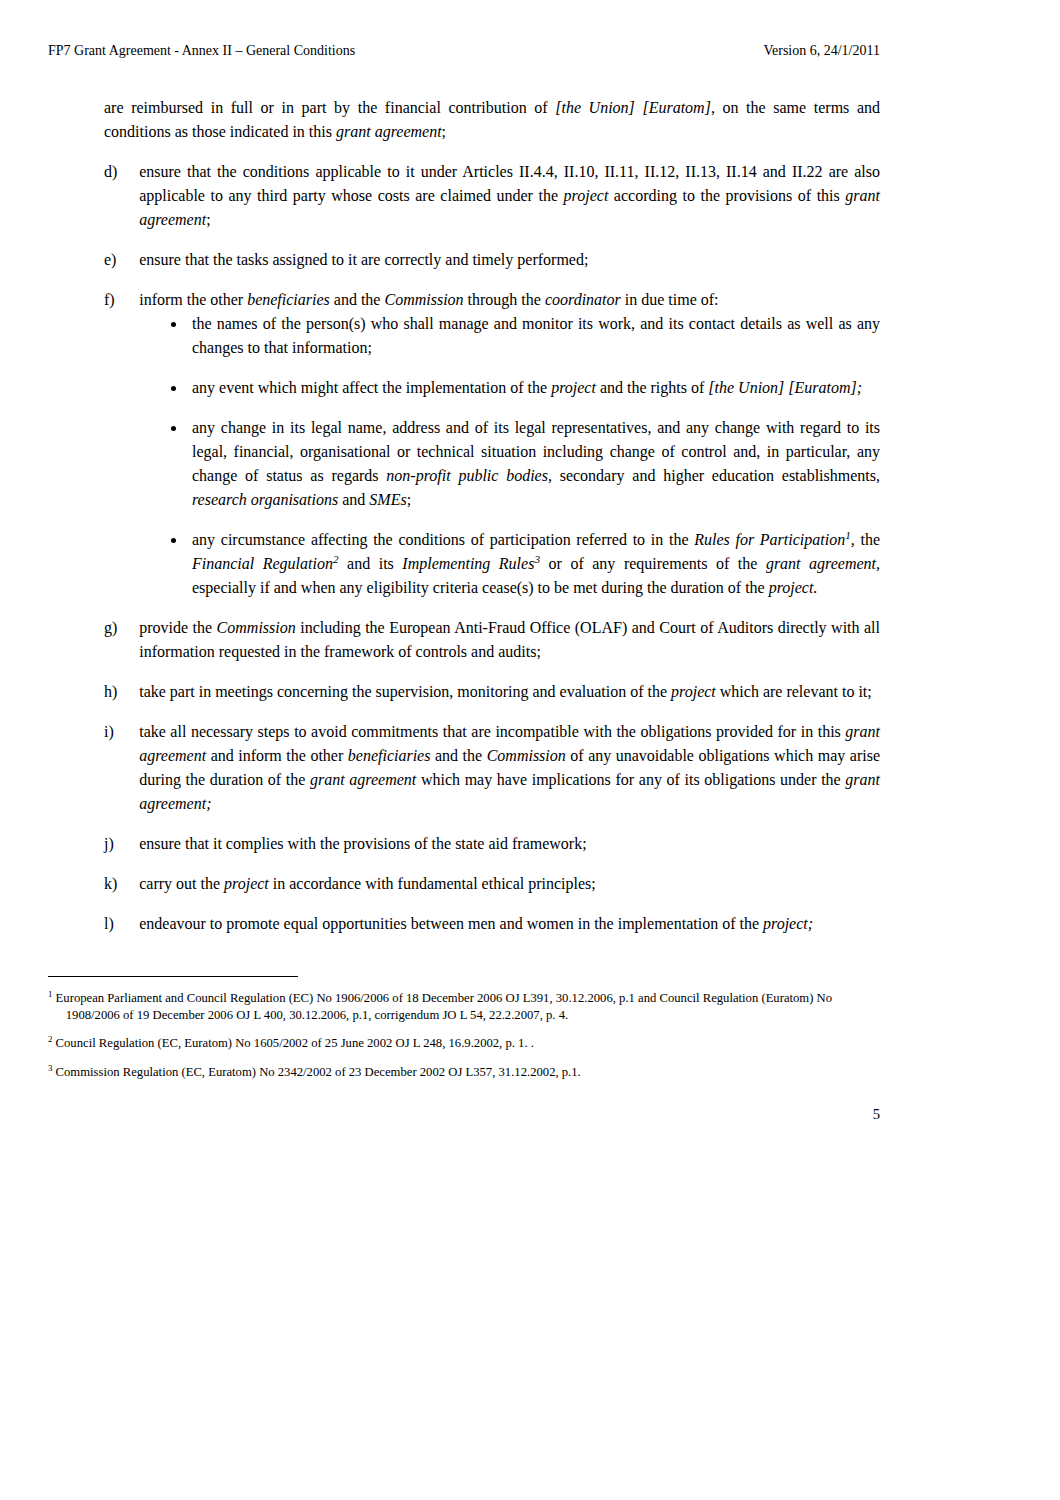FP7 Grant Agreement - Annex II – General Conditions
Version 6, 24/1/2011
are reimbursed in full or in part by the financial contribution of [the Union] [Euratom], on the same terms and conditions as those indicated in this grant agreement;
d) ensure that the conditions applicable to it under Articles II.4.4, II.10, II.11, II.12, II.13, II.14 and II.22 are also applicable to any third party whose costs are claimed under the project according to the provisions of this grant agreement;
e) ensure that the tasks assigned to it are correctly and timely performed;
f) inform the other beneficiaries and the Commission through the coordinator in due time of:
the names of the person(s) who shall manage and monitor its work, and its contact details as well as any changes to that information;
any event which might affect the implementation of the project and the rights of [the Union] [Euratom];
any change in its legal name, address and of its legal representatives, and any change with regard to its legal, financial, organisational or technical situation including change of control and, in particular, any change of status as regards non-profit public bodies, secondary and higher education establishments, research organisations and SMEs;
any circumstance affecting the conditions of participation referred to in the Rules for Participation1, the Financial Regulation2 and its Implementing Rules3 or of any requirements of the grant agreement, especially if and when any eligibility criteria cease(s) to be met during the duration of the project.
g) provide the Commission including the European Anti-Fraud Office (OLAF) and Court of Auditors directly with all information requested in the framework of controls and audits;
h) take part in meetings concerning the supervision, monitoring and evaluation of the project which are relevant to it;
i) take all necessary steps to avoid commitments that are incompatible with the obligations provided for in this grant agreement and inform the other beneficiaries and the Commission of any unavoidable obligations which may arise during the duration of the grant agreement which may have implications for any of its obligations under the grant agreement;
j) ensure that it complies with the provisions of the state aid framework;
k) carry out the project in accordance with fundamental ethical principles;
l) endeavour to promote equal opportunities between men and women in the implementation of the project;
1 European Parliament and Council Regulation (EC) No 1906/2006 of 18 December 2006 OJ L391, 30.12.2006, p.1 and Council Regulation (Euratom) No 1908/2006 of 19 December 2006 OJ L 400, 30.12.2006, p.1, corrigendum JO L 54, 22.2.2007, p. 4.
2 Council Regulation (EC, Euratom) No 1605/2002 of 25 June 2002 OJ L 248, 16.9.2002, p. 1. .
3 Commission Regulation (EC, Euratom) No 2342/2002 of 23 December 2002 OJ L357, 31.12.2002, p.1.
5